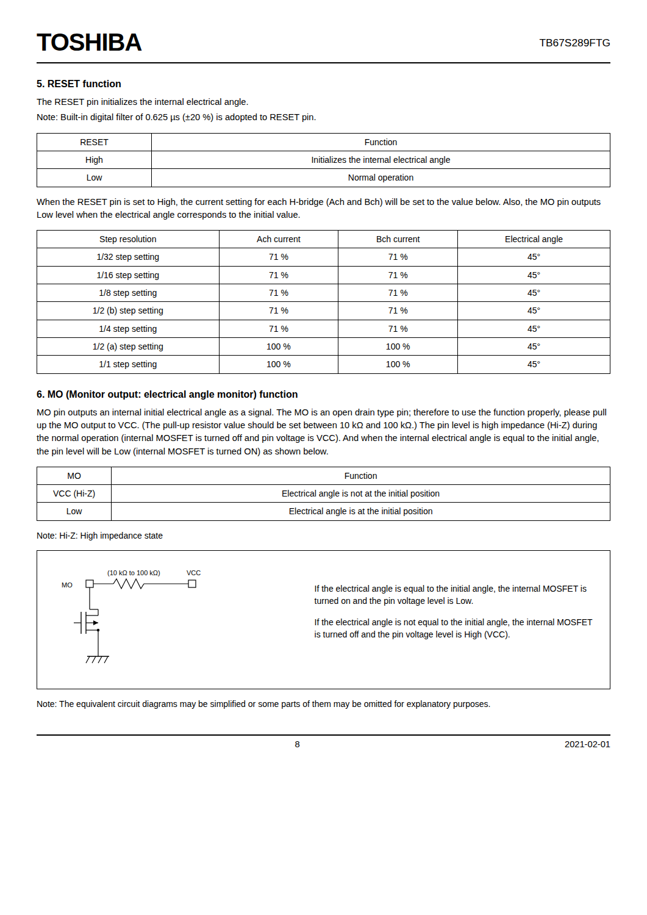TOSHIBA
TB67S289FTG
5. RESET function
The RESET pin initializes the internal electrical angle.
Note: Built-in digital filter of 0.625 µs (±20 %) is adopted to RESET pin.
| RESET | Function |
| High | Initializes the internal electrical angle |
| Low | Normal operation |
When the RESET pin is set to High, the current setting for each H-bridge (Ach and Bch) will be set to the value below. Also, the MO pin outputs Low level when the electrical angle corresponds to the initial value.
| Step resolution | Ach current | Bch current | Electrical angle |
| 1/32 step setting | 71 % | 71 % | 45° |
| 1/16 step setting | 71 % | 71 % | 45° |
| 1/8 step setting | 71 % | 71 % | 45° |
| 1/2 (b) step setting | 71 % | 71 % | 45° |
| 1/4 step setting | 71 % | 71 % | 45° |
| 1/2 (a) step setting | 100 % | 100 % | 45° |
| 1/1 step setting | 100 % | 100 % | 45° |
6. MO (Monitor output: electrical angle monitor) function
MO pin outputs an internal initial electrical angle as a signal. The MO is an open drain type pin; therefore to use the function properly, please pull up the MO output to VCC. (The pull-up resistor value should be set between 10 kΩ and 100 kΩ.) The pin level is high impedance (Hi-Z) during the normal operation (internal MOSFET is turned off and pin voltage is VCC). And when the internal electrical angle is equal to the initial angle, the pin level will be Low (internal MOSFET is turned ON) as shown below.
| MO | Function |
| VCC (Hi-Z) | Electrical angle is not at the initial position |
| Low | Electrical angle is at the initial position |
Note: Hi-Z: High impedance state
(10 kΩ to 100 kΩ) VCC MO
If the electrical angle is equal to the initial angle, the internal MOSFET is turned on and the pin voltage level is Low.
If the electrical angle is not equal to the initial angle, the internal MOSFET is turned off and the pin voltage level is High (VCC).
Note: The equivalent circuit diagrams may be simplified or some parts of them may be omitted for explanatory purposes.
8
2021-02-01